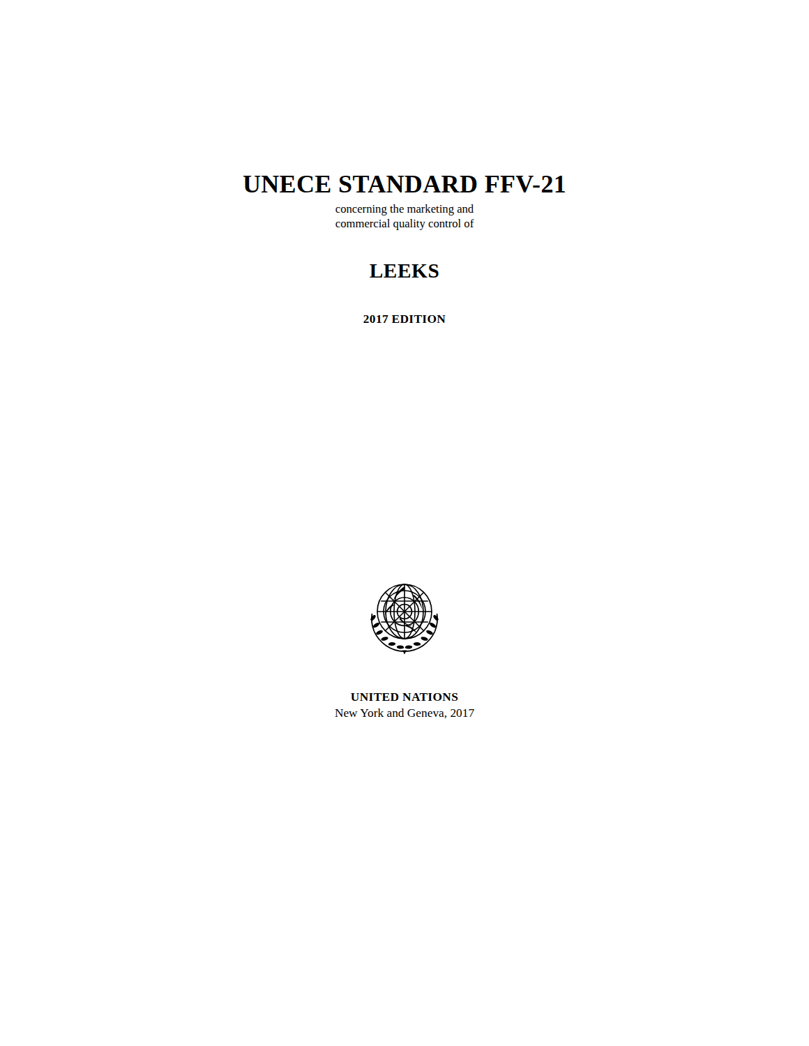UNECE STANDARD FFV-21
concerning the marketing and
commercial quality control of
LEEKS
2017 EDITION
UNITED NATIONS
New York and Geneva, 2017